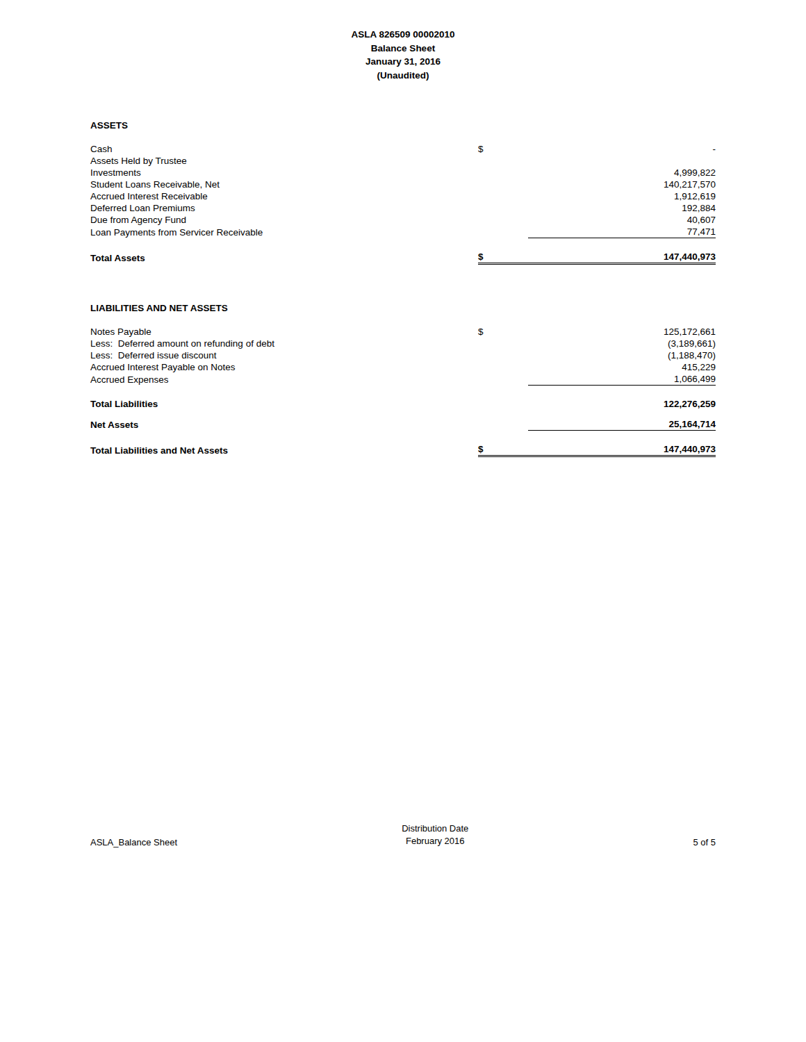ASLA 826509 00002010
Balance Sheet
January 31, 2016
(Unaudited)
ASSETS
| Cash | $ | - |
| Assets Held by Trustee | | |
| Investments | | 4,999,822 |
| Student Loans Receivable, Net | | 140,217,570 |
| Accrued Interest Receivable | | 1,912,619 |
| Deferred Loan Premiums | | 192,884 |
| Due from Agency Fund | | 40,607 |
| Loan Payments from Servicer Receivable | | 77,471 |
| Total Assets | $ | 147,440,973 |
LIABILITIES AND NET ASSETS
| Notes Payable | $ | 125,172,661 |
| Less: Deferred amount on refunding of debt | | (3,189,661) |
| Less: Deferred issue discount | | (1,188,470) |
| Accrued Interest Payable on Notes | | 415,229 |
| Accrued Expenses | | 1,066,499 |
| Total Liabilities | | 122,276,259 |
| Net Assets | | 25,164,714 |
| Total Liabilities and Net Assets | $ | 147,440,973 |
ASLA_Balance Sheet
Distribution Date
February 2016
5 of 5